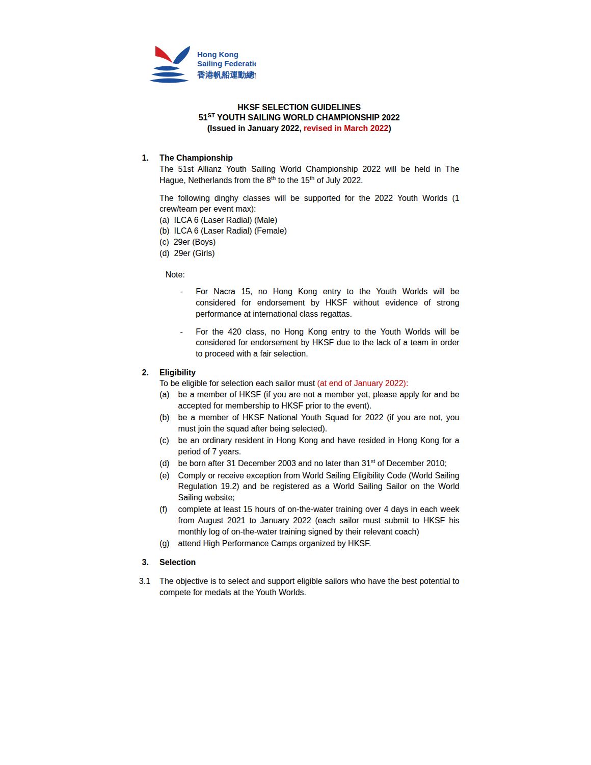Hong Kong Sailing Federation 香港帆船運動總會
HKSF SELECTION GUIDELINES
51ST YOUTH SAILING WORLD CHAMPIONSHIP 2022
(Issued in January 2022, revised in March 2022)
The Championship
The 51st Allianz Youth Sailing World Championship 2022 will be held in The Hague, Netherlands from the 8th to the 15th of July 2022.
The following dinghy classes will be supported for the 2022 Youth Worlds (1 crew/team per event max):
(a) ILCA 6 (Laser Radial) (Male)
(b) ILCA 6 (Laser Radial) (Female)
(c) 29er (Boys)
(d) 29er (Girls)
Note:
For Nacra 15, no Hong Kong entry to the Youth Worlds will be considered for endorsement by HKSF without evidence of strong performance at international class regattas.
For the 420 class, no Hong Kong entry to the Youth Worlds will be considered for endorsement by HKSF due to the lack of a team in order to proceed with a fair selection.
Eligibility
To be eligible for selection each sailor must (at end of January 2022):
be a member of HKSF (if you are not a member yet, please apply for and be accepted for membership to HKSF prior to the event).
be a member of HKSF National Youth Squad for 2022 (if you are not, you must join the squad after being selected).
be an ordinary resident in Hong Kong and have resided in Hong Kong for a period of 7 years.
be born after 31 December 2003 and no later than 31st of December 2010;
Comply or receive exception from World Sailing Eligibility Code (World Sailing Regulation 19.2) and be registered as a World Sailing Sailor on the World Sailing website;
complete at least 15 hours of on-the-water training over 4 days in each week from August 2021 to January 2022 (each sailor must submit to HKSF his monthly log of on-the-water training signed by their relevant coach)
attend High Performance Camps organized by HKSF.
Selection
3.1 The objective is to select and support eligible sailors who have the best potential to compete for medals at the Youth Worlds.